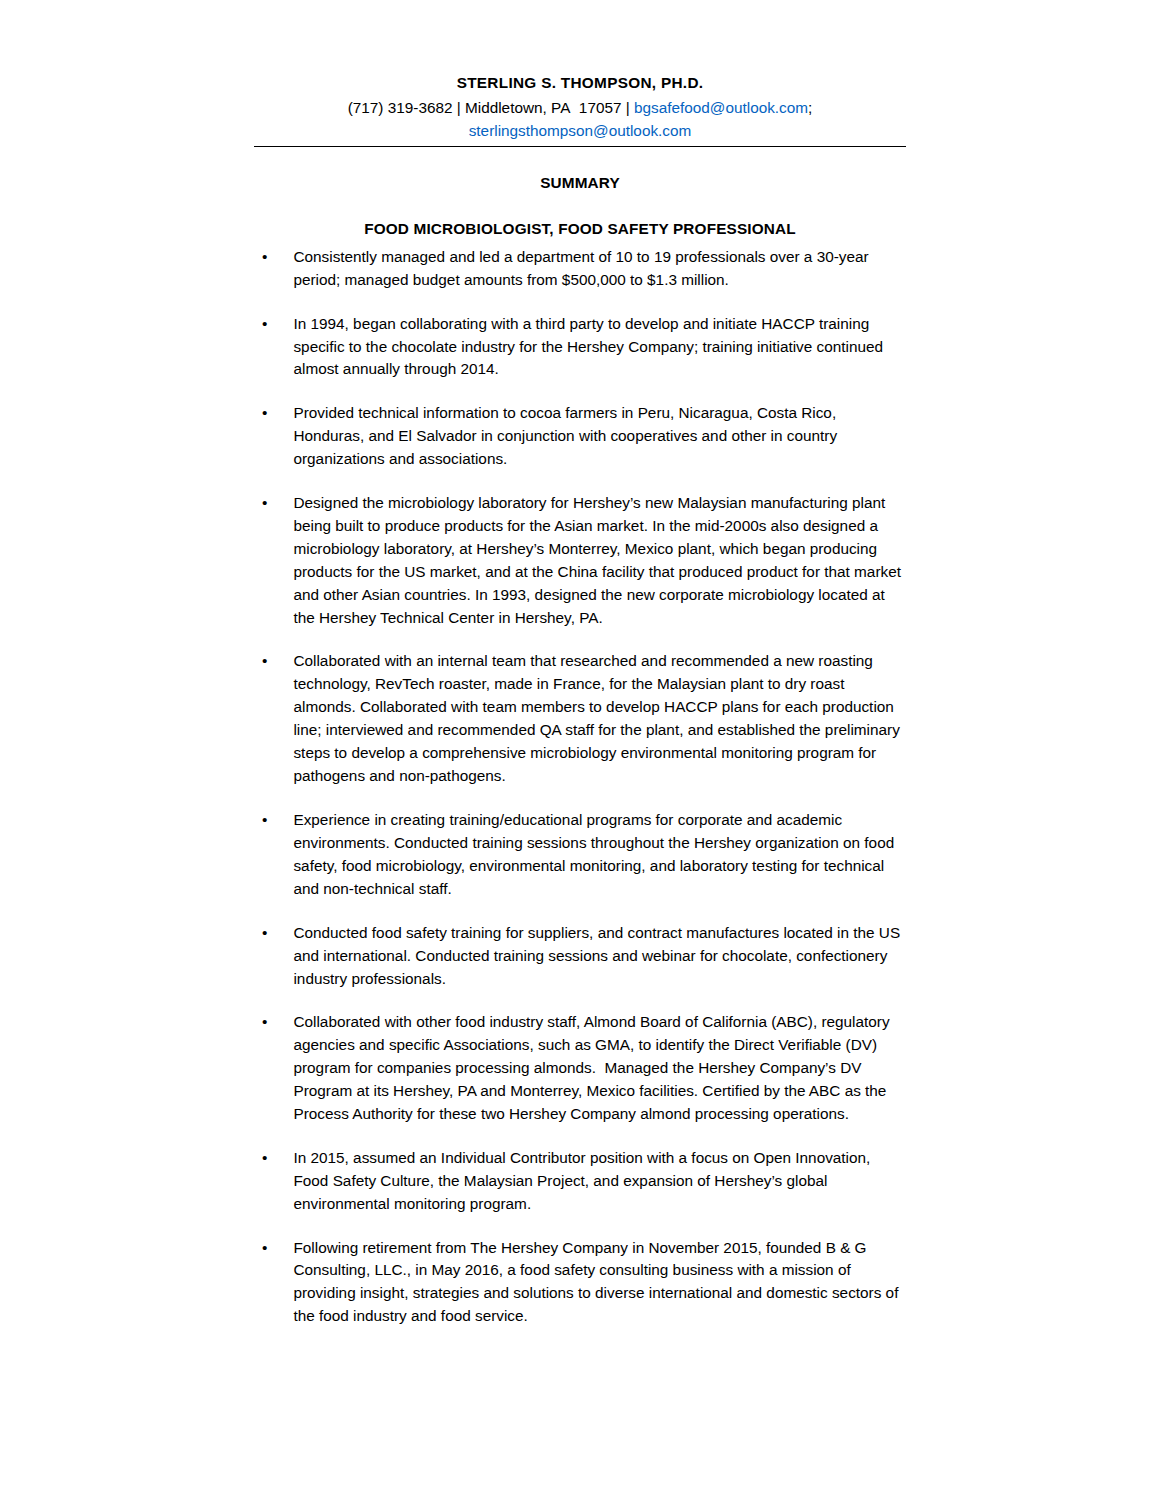Sterling S. Thompson, Ph.D.
(717) 319-3682 | Middletown, PA 17057 | bgsafefood@outlook.com; sterlingsthompson@outlook.com
Summary
Food Microbiologist, Food Safety Professional
Consistently managed and led a department of 10 to 19 professionals over a 30-year period; managed budget amounts from $500,000 to $1.3 million.
In 1994, began collaborating with a third party to develop and initiate HACCP training specific to the chocolate industry for the Hershey Company; training initiative continued almost annually through 2014.
Provided technical information to cocoa farmers in Peru, Nicaragua, Costa Rico, Honduras, and El Salvador in conjunction with cooperatives and other in country organizations and associations.
Designed the microbiology laboratory for Hershey’s new Malaysian manufacturing plant being built to produce products for the Asian market. In the mid-2000s also designed a microbiology laboratory, at Hershey’s Monterrey, Mexico plant, which began producing products for the US market, and at the China facility that produced product for that market and other Asian countries. In 1993, designed the new corporate microbiology located at the Hershey Technical Center in Hershey, PA.
Collaborated with an internal team that researched and recommended a new roasting technology, RevTech roaster, made in France, for the Malaysian plant to dry roast almonds. Collaborated with team members to develop HACCP plans for each production line; interviewed and recommended QA staff for the plant, and established the preliminary steps to develop a comprehensive microbiology environmental monitoring program for pathogens and non-pathogens.
Experience in creating training/educational programs for corporate and academic environments. Conducted training sessions throughout the Hershey organization on food safety, food microbiology, environmental monitoring, and laboratory testing for technical and non-technical staff.
Conducted food safety training for suppliers, and contract manufactures located in the US and international. Conducted training sessions and webinar for chocolate, confectionery industry professionals.
Collaborated with other food industry staff, Almond Board of California (ABC), regulatory agencies and specific Associations, such as GMA, to identify the Direct Verifiable (DV) program for companies processing almonds. Managed the Hershey Company’s DV Program at its Hershey, PA and Monterrey, Mexico facilities. Certified by the ABC as the Process Authority for these two Hershey Company almond processing operations.
In 2015, assumed an Individual Contributor position with a focus on Open Innovation, Food Safety Culture, the Malaysian Project, and expansion of Hershey’s global environmental monitoring program.
Following retirement from The Hershey Company in November 2015, founded B & G Consulting, LLC., in May 2016, a food safety consulting business with a mission of providing insight, strategies and solutions to diverse international and domestic sectors of the food industry and food service.